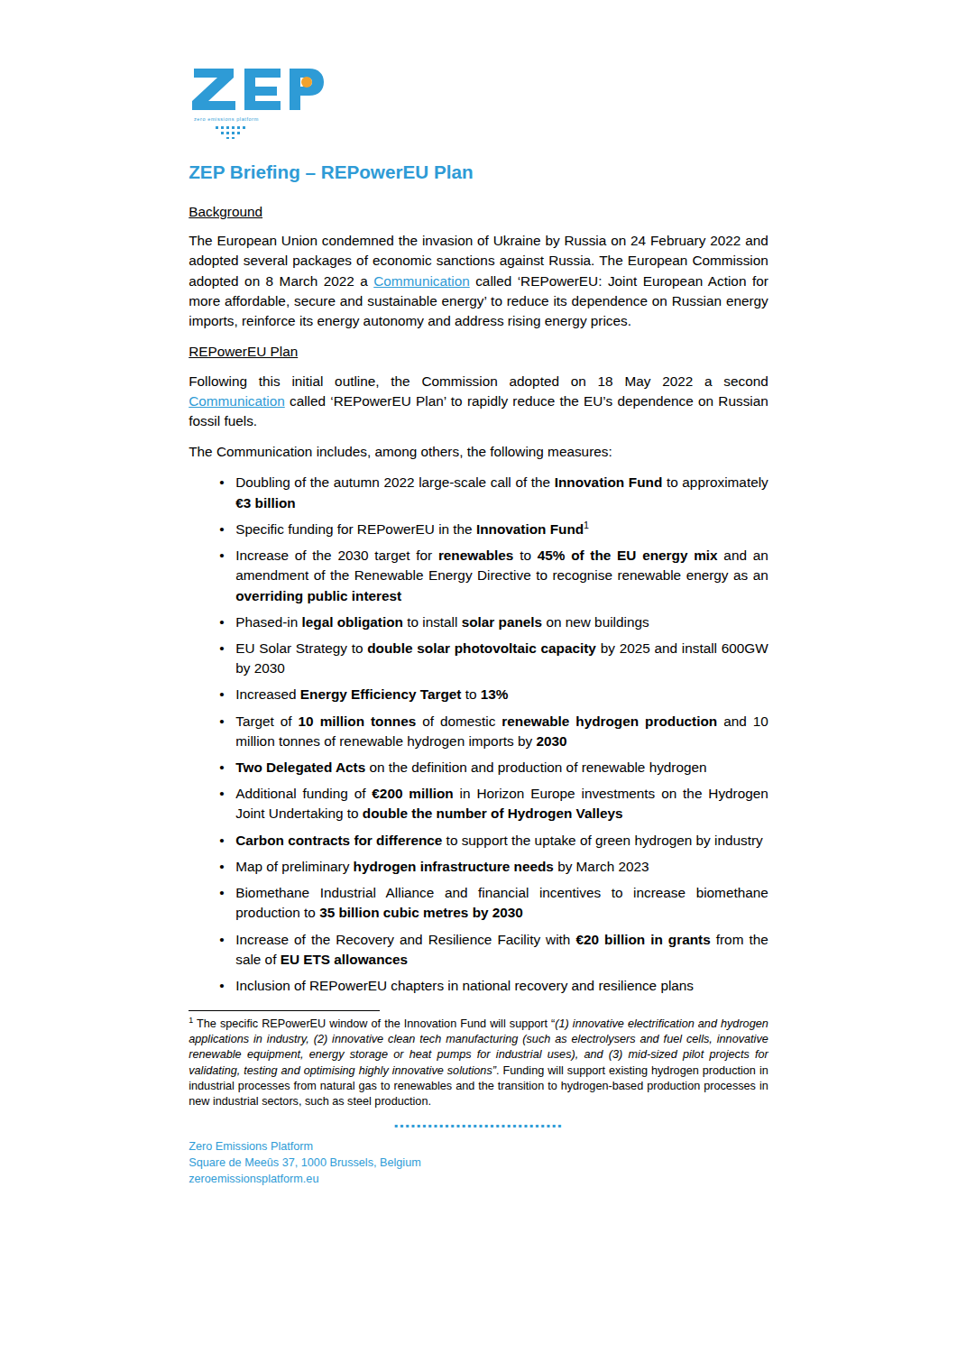zero emissions platform
ZEP Briefing – REPowerEU Plan
Background
The European Union condemned the invasion of Ukraine by Russia on 24 February 2022 and adopted several packages of economic sanctions against Russia. The European Commission adopted on 8 March 2022 a Communication called ‘REPowerEU: Joint European Action for more affordable, secure and sustainable energy’ to reduce its dependence on Russian energy imports, reinforce its energy autonomy and address rising energy prices.
REPowerEU Plan
Following this initial outline, the Commission adopted on 18 May 2022 a second Communication called ‘REPowerEU Plan’ to rapidly reduce the EU’s dependence on Russian fossil fuels.
The Communication includes, among others, the following measures:
Doubling of the autumn 2022 large-scale call of the Innovation Fund to approximately €3 billion
Specific funding for REPowerEU in the Innovation Fund1
Increase of the 2030 target for renewables to 45% of the EU energy mix and an amendment of the Renewable Energy Directive to recognise renewable energy as an overriding public interest
Phased-in legal obligation to install solar panels on new buildings
EU Solar Strategy to double solar photovoltaic capacity by 2025 and install 600GW by 2030
Increased Energy Efficiency Target to 13%
Target of 10 million tonnes of domestic renewable hydrogen production and 10 million tonnes of renewable hydrogen imports by 2030
Two Delegated Acts on the definition and production of renewable hydrogen
Additional funding of €200 million in Horizon Europe investments on the Hydrogen Joint Undertaking to double the number of Hydrogen Valleys
Carbon contracts for difference to support the uptake of green hydrogen by industry
Map of preliminary hydrogen infrastructure needs by March 2023
Biomethane Industrial Alliance and financial incentives to increase biomethane production to 35 billion cubic metres by 2030
Increase of the Recovery and Resilience Facility with €20 billion in grants from the sale of EU ETS allowances
Inclusion of REPowerEU chapters in national recovery and resilience plans
1 The specific REPowerEU window of the Innovation Fund will support “(1) innovative electrification and hydrogen applications in industry, (2) innovative clean tech manufacturing (such as electrolysers and fuel cells, innovative renewable equipment, energy storage or heat pumps for industrial uses), and (3) mid-sized pilot projects for validating, testing and optimising highly innovative solutions”. Funding will support existing hydrogen production in industrial processes from natural gas to renewables and the transition to hydrogen-based production processes in new industrial sectors, such as steel production.
▪▪▪▪▪▪▪▪▪▪▪▪▪▪▪▪▪▪▪▪▪▪▪▪▪▪▪▪▪▪
Zero Emissions Platform
Square de Meeûs 37, 1000 Brussels, Belgium
zeroemissionsplatform.eu